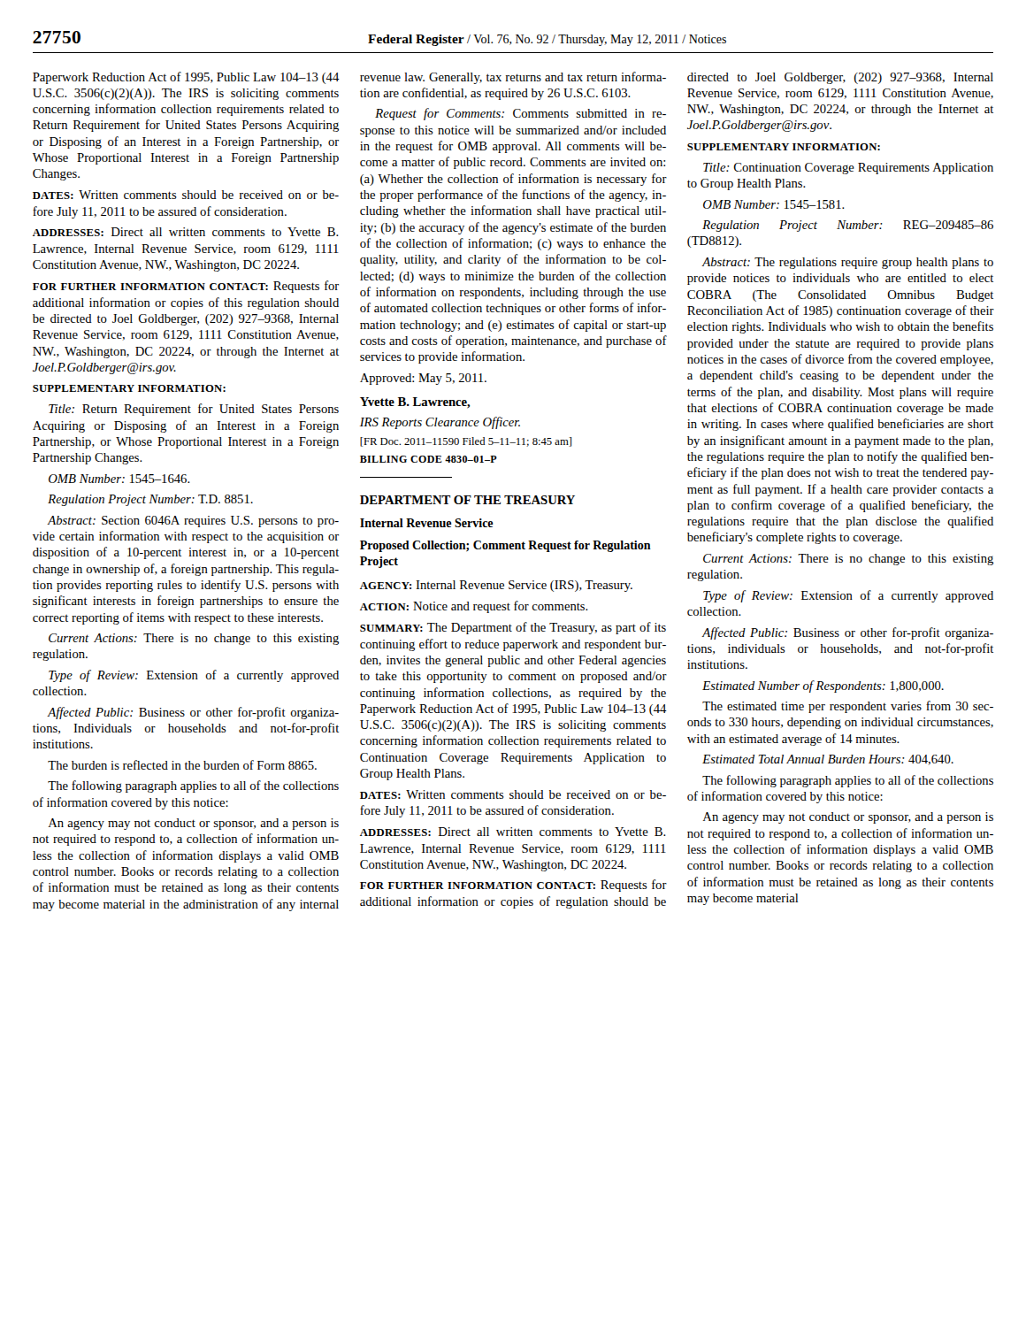27750
Federal Register / Vol. 76, No. 92 / Thursday, May 12, 2011 / Notices
Paperwork Reduction Act of 1995, Public Law 104–13 (44 U.S.C. 3506(c)(2)(A)). The IRS is soliciting comments concerning information collection requirements related to Return Requirement for United States Persons Acquiring or Disposing of an Interest in a Foreign Partnership, or Whose Proportional Interest in a Foreign Partnership Changes.
Dates: Written comments should be received on or before July 11, 2011 to be assured of consideration.
Addresses: Direct all written comments to Yvette B. Lawrence, Internal Revenue Service, room 6129, 1111 Constitution Avenue, NW., Washington, DC 20224.
For Further Information Contact: Requests for additional information or copies of this regulation should be directed to Joel Goldberger, (202) 927–9368, Internal Revenue Service, room 6129, 1111 Constitution Avenue, NW., Washington, DC 20224, or through the Internet at Joel.P.Goldberger@irs.gov.
Supplementary Information:
Title: Return Requirement for United States Persons Acquiring or Disposing of an Interest in a Foreign Partnership, or Whose Proportional Interest in a Foreign Partnership Changes.
OMB Number: 1545–1646.
Regulation Project Number: T.D. 8851.
Abstract: Section 6046A requires U.S. persons to provide certain information with respect to the acquisition or disposition of a 10-percent interest in, or a 10-percent change in ownership of, a foreign partnership. This regulation provides reporting rules to identify U.S. persons with significant interests in foreign partnerships to ensure the correct reporting of items with respect to these interests.
Current Actions: There is no change to this existing regulation.
Type of Review: Extension of a currently approved collection.
Affected Public: Business or other for-profit organizations, Individuals or households and not-for-profit institutions.
The burden is reflected in the burden of Form 8865.
The following paragraph applies to all of the collections of information covered by this notice:
An agency may not conduct or sponsor, and a person is not required to respond to, a collection of information unless the collection of information displays a valid OMB control number. Books or records relating to a collection of information must be retained as long as their contents may become material in the administration of any internal revenue law. Generally, tax returns and tax return information are confidential, as required by 26 U.S.C. 6103.
Request for Comments: Comments submitted in response to this notice will be summarized and/or included in the request for OMB approval. All comments will become a matter of public record. Comments are invited on: (a) Whether the collection of information is necessary for the proper performance of the functions of the agency, including whether the information shall have practical utility; (b) the accuracy of the agency's estimate of the burden of the collection of information; (c) ways to enhance the quality, utility, and clarity of the information to be collected; (d) ways to minimize the burden of the collection of information on respondents, including through the use of automated collection techniques or other forms of information technology; and (e) estimates of capital or start-up costs and costs of operation, maintenance, and purchase of services to provide information.
Approved: May 5, 2011.
Yvette B. Lawrence,
IRS Reports Clearance Officer.
[FR Doc. 2011–11590 Filed 5–11–11; 8:45 am]
BILLING CODE 4830–01–P
DEPARTMENT OF THE TREASURY
Internal Revenue Service
Proposed Collection; Comment Request for Regulation Project
Agency: Internal Revenue Service (IRS), Treasury.
Action: Notice and request for comments.
Summary: The Department of the Treasury, as part of its continuing effort to reduce paperwork and respondent burden, invites the general public and other Federal agencies to take this opportunity to comment on proposed and/or continuing information collections, as required by the Paperwork Reduction Act of 1995, Public Law 104–13 (44 U.S.C. 3506(c)(2)(A)). The IRS is soliciting comments concerning information collection requirements related to Continuation Coverage Requirements Application to Group Health Plans.
Dates: Written comments should be received on or before July 11, 2011 to be assured of consideration.
Addresses: Direct all written comments to Yvette B. Lawrence, Internal Revenue Service, room 6129, 1111 Constitution Avenue, NW., Washington, DC 20224.
For Further Information Contact: Requests for additional information or copies of regulation should be directed to Joel Goldberger, (202) 927–9368, Internal Revenue Service, room 6129, 1111 Constitution Avenue, NW., Washington, DC 20224, or through the Internet at Joel.P.Goldberger@irs.gov.
Supplementary Information:
Title: Continuation Coverage Requirements Application to Group Health Plans.
OMB Number: 1545–1581.
Regulation Project Number: REG–209485–86 (TD8812).
Abstract: The regulations require group health plans to provide notices to individuals who are entitled to elect COBRA (The Consolidated Omnibus Budget Reconciliation Act of 1985) continuation coverage of their election rights. Individuals who wish to obtain the benefits provided under the statute are required to provide plans notices in the cases of divorce from the covered employee, a dependent child's ceasing to be dependent under the terms of the plan, and disability. Most plans will require that elections of COBRA continuation coverage be made in writing. In cases where qualified beneficiaries are short by an insignificant amount in a payment made to the plan, the regulations require the plan to notify the qualified beneficiary if the plan does not wish to treat the tendered payment as full payment. If a health care provider contacts a plan to confirm coverage of a qualified beneficiary, the regulations require that the plan disclose the qualified beneficiary's complete rights to coverage.
Current Actions: There is no change to this existing regulation.
Type of Review: Extension of a currently approved collection.
Affected Public: Business or other for-profit organizations, individuals or households, and not-for-profit institutions.
Estimated Number of Respondents: 1,800,000.
The estimated time per respondent varies from 30 seconds to 330 hours, depending on individual circumstances, with an estimated average of 14 minutes.
Estimated Total Annual Burden Hours: 404,640.
The following paragraph applies to all of the collections of information covered by this notice:
An agency may not conduct or sponsor, and a person is not required to respond to, a collection of information unless the collection of information displays a valid OMB control number. Books or records relating to a collection of information must be retained as long as their contents may become material